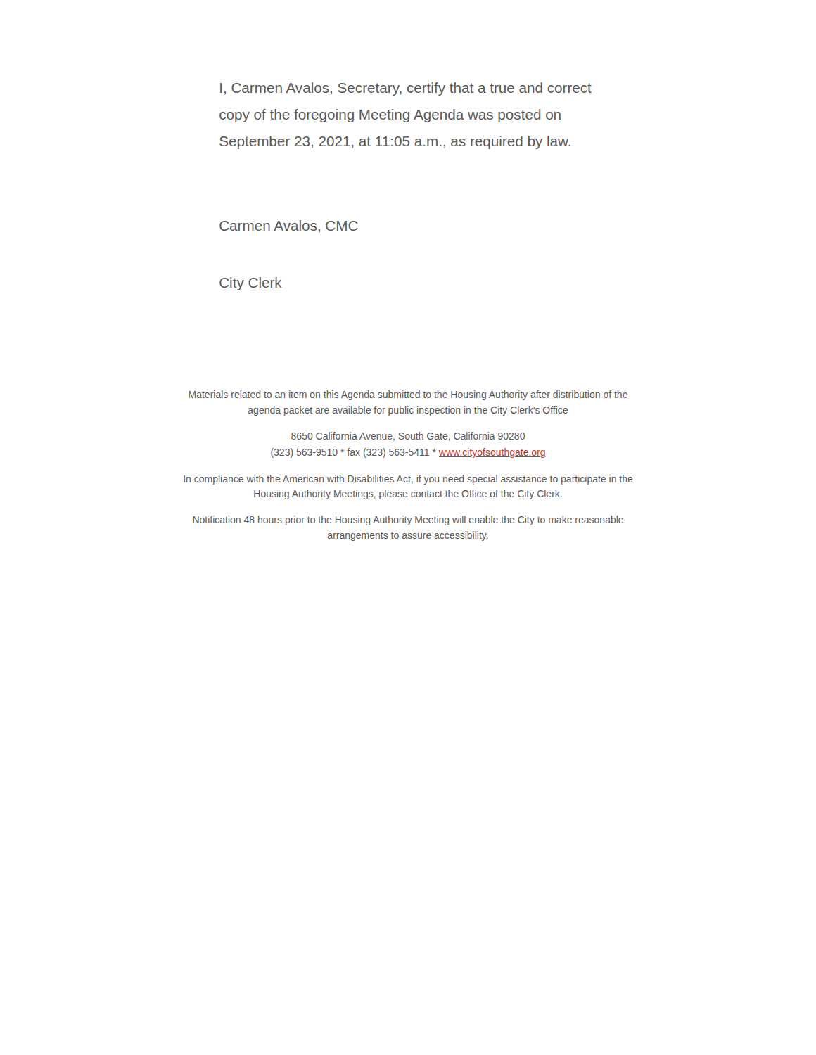I, Carmen Avalos, Secretary, certify that a true and correct copy of the foregoing Meeting Agenda was posted on September 23, 2021, at 11:05 a.m., as required by law.
Carmen Avalos, CMC
City Clerk
Materials related to an item on this Agenda submitted to the Housing Authority after distribution of the agenda packet are available for public inspection in the City Clerk's Office
8650 California Avenue, South Gate, California 90280
(323) 563‑9510 * fax (323) 563‑5411 * www.cityofsouthgate.org
In compliance with the American with Disabilities Act, if you need special assistance to participate in the Housing Authority Meetings, please contact the Office of the City Clerk.
Notification 48 hours prior to the Housing Authority Meeting will enable the City to make reasonable arrangements to assure accessibility.